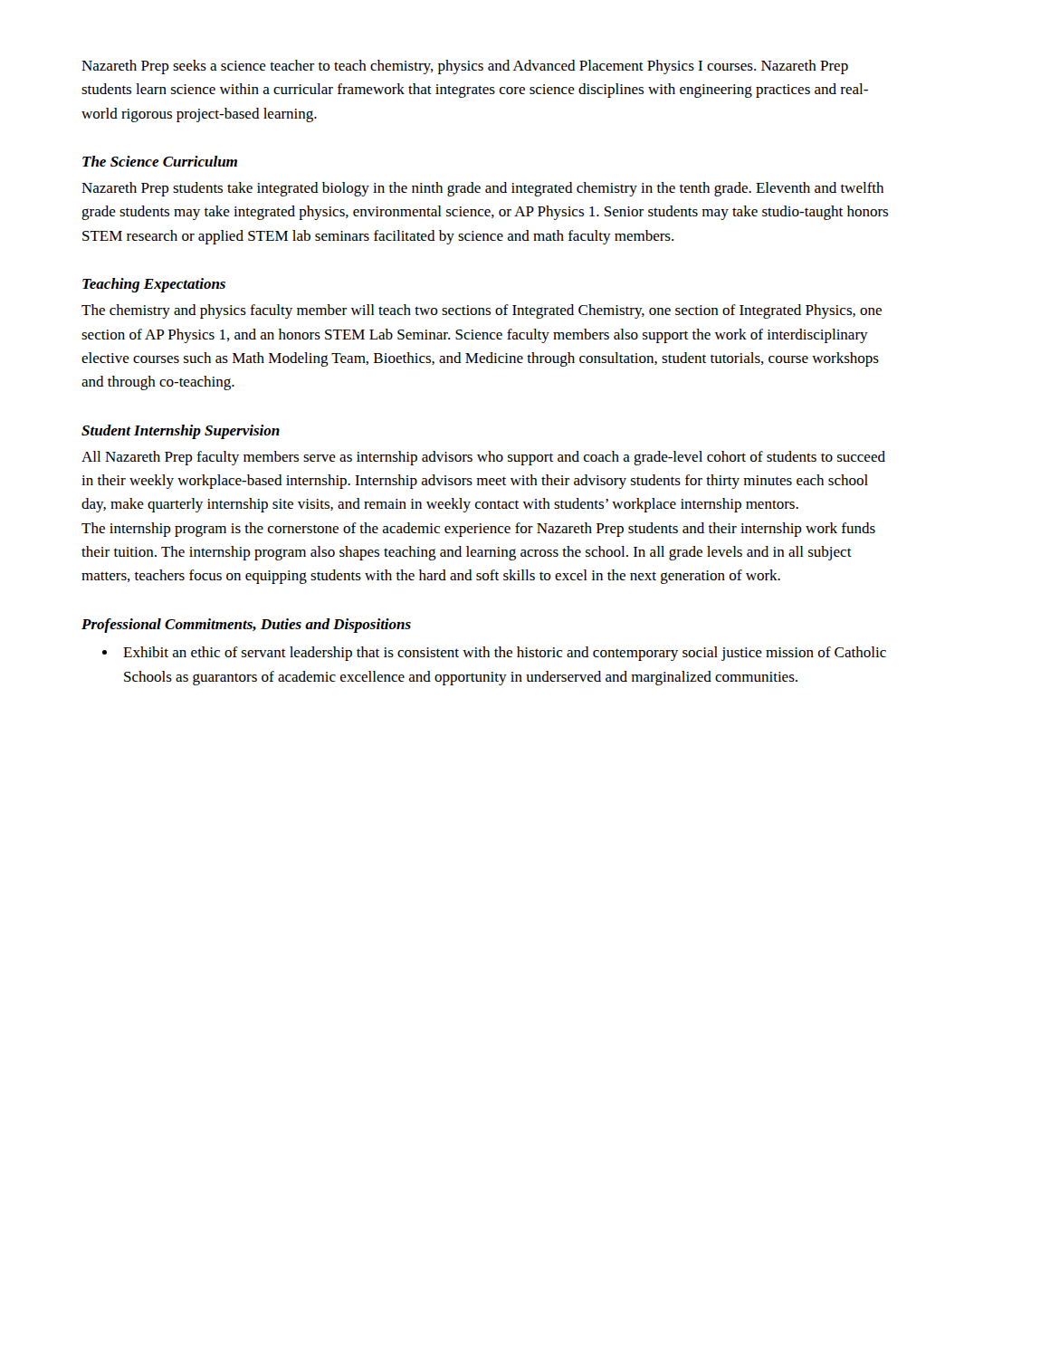Nazareth Prep seeks a science teacher to teach chemistry, physics and Advanced Placement Physics I courses. Nazareth Prep students learn science within a curricular framework that integrates core science disciplines with engineering practices and real-world rigorous project-based learning.
The Science Curriculum
Nazareth Prep students take integrated biology in the ninth grade and integrated chemistry in the tenth grade. Eleventh and twelfth grade students may take integrated physics, environmental science, or AP Physics 1. Senior students may take studio-taught honors STEM research or applied STEM lab seminars facilitated by science and math faculty members.
Teaching Expectations
The chemistry and physics faculty member will teach two sections of Integrated Chemistry, one section of Integrated Physics, one section of AP Physics 1, and an honors STEM Lab Seminar. Science faculty members also support the work of interdisciplinary elective courses such as Math Modeling Team, Bioethics, and Medicine through consultation, student tutorials, course workshops and through co-teaching.
Student Internship Supervision
All Nazareth Prep faculty members serve as internship advisors who support and coach a grade-level cohort of students to succeed in their weekly workplace-based internship. Internship advisors meet with their advisory students for thirty minutes each school day, make quarterly internship site visits, and remain in weekly contact with students’ workplace internship mentors.
The internship program is the cornerstone of the academic experience for Nazareth Prep students and their internship work funds their tuition. The internship program also shapes teaching and learning across the school. In all grade levels and in all subject matters, teachers focus on equipping students with the hard and soft skills to excel in the next generation of work.
Professional Commitments, Duties and Dispositions
Exhibit an ethic of servant leadership that is consistent with the historic and contemporary social justice mission of Catholic Schools as guarantors of academic excellence and opportunity in underserved and marginalized communities.